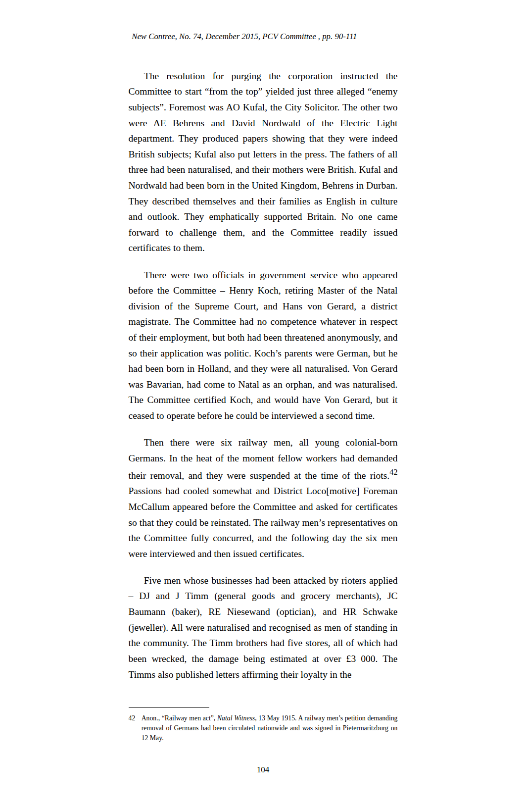New Contree, No. 74, December 2015, PCV Committee , pp. 90-111
The resolution for purging the corporation instructed the Committee to start “from the top” yielded just three alleged “enemy subjects”. Foremost was AO Kufal, the City Solicitor. The other two were AE Behrens and David Nordwald of the Electric Light department. They produced papers showing that they were indeed British subjects; Kufal also put letters in the press. The fathers of all three had been naturalised, and their mothers were British. Kufal and Nordwald had been born in the United Kingdom, Behrens in Durban. They described themselves and their families as English in culture and outlook. They emphatically supported Britain. No one came forward to challenge them, and the Committee readily issued certificates to them.
There were two officials in government service who appeared before the Committee – Henry Koch, retiring Master of the Natal division of the Supreme Court, and Hans von Gerard, a district magistrate. The Committee had no competence whatever in respect of their employment, but both had been threatened anonymously, and so their application was politic. Koch’s parents were German, but he had been born in Holland, and they were all naturalised. Von Gerard was Bavarian, had come to Natal as an orphan, and was naturalised. The Committee certified Koch, and would have Von Gerard, but it ceased to operate before he could be interviewed a second time.
Then there were six railway men, all young colonial-born Germans. In the heat of the moment fellow workers had demanded their removal, and they were suspended at the time of the riots.42 Passions had cooled somewhat and District Loco[motive] Foreman McCallum appeared before the Committee and asked for certificates so that they could be reinstated. The railway men’s representatives on the Committee fully concurred, and the following day the six men were interviewed and then issued certificates.
Five men whose businesses had been attacked by rioters applied – DJ and J Timm (general goods and grocery merchants), JC Baumann (baker), RE Niesewand (optician), and HR Schwake (jeweller). All were naturalised and recognised as men of standing in the community. The Timm brothers had five stores, all of which had been wrecked, the damage being estimated at over £3 000. The Timms also published letters affirming their loyalty in the
42 Anon., “Railway men act”, Natal Witness, 13 May 1915. A railway men’s petition demanding removal of Germans had been circulated nationwide and was signed in Pietermaritzburg on 12 May.
104